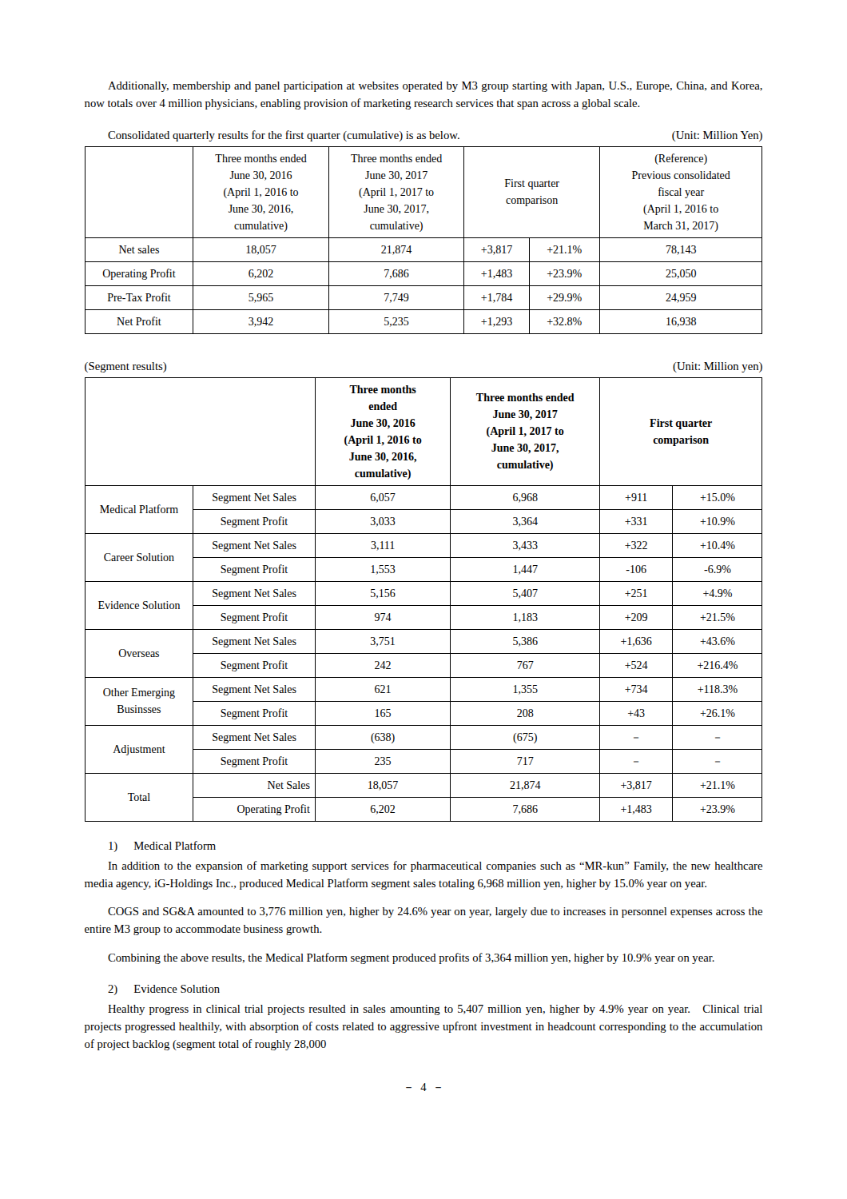Additionally, membership and panel participation at websites operated by M3 group starting with Japan, U.S., Europe, China, and Korea, now totals over 4 million physicians, enabling provision of marketing research services that span across a global scale.
Consolidated quarterly results for the first quarter (cumulative) is as below.
(Unit: Million Yen)
| | Three months ended June 30, 2016 (April 1, 2016 to June 30, 2016, cumulative) | Three months ended June 30, 2017 (April 1, 2017 to June 30, 2017, cumulative) | First quarter comparison | (Reference) Previous consolidated fiscal year (April 1, 2016 to March 31, 2017) |
| --- | --- | --- | --- | --- |
| Net sales | 18,057 | 21,874 | +3,817 | +21.1% | 78,143 |
| Operating Profit | 6,202 | 7,686 | +1,483 | +23.9% | 25,050 |
| Pre-Tax Profit | 5,965 | 7,749 | +1,784 | +29.9% | 24,959 |
| Net Profit | 3,942 | 5,235 | +1,293 | +32.8% | 16,938 |
(Segment results)
(Unit: Million yen)
| | | Three months ended June 30, 2016 (April 1, 2016 to June 30, 2016, cumulative) | Three months ended June 30, 2017 (April 1, 2017 to June 30, 2017, cumulative) | First quarter comparison |
| --- | --- | --- | --- | --- |
| Medical Platform | Segment Net Sales | 6,057 | 6,968 | +911 | +15.0% |
| Segment Profit | 3,033 | 3,364 | +331 | +10.9% |
| Career Solution | Segment Net Sales | 3,111 | 3,433 | +322 | +10.4% |
| Segment Profit | 1,553 | 1,447 | -106 | -6.9% |
| Evidence Solution | Segment Net Sales | 5,156 | 5,407 | +251 | +4.9% |
| Segment Profit | 974 | 1,183 | +209 | +21.5% |
| Overseas | Segment Net Sales | 3,751 | 5,386 | +1,636 | +43.6% |
| Segment Profit | 242 | 767 | +524 | +216.4% |
| Other Emerging Businsses | Segment Net Sales | 621 | 1,355 | +734 | +118.3% |
| Segment Profit | 165 | 208 | +43 | +26.1% |
| Adjustment | Segment Net Sales | (638) | (675) | － | － |
| Segment Profit | 235 | 717 | － | － |
| Total | Net Sales | 18,057 | 21,874 | +3,817 | +21.1% |
| Operating Profit | 6,202 | 7,686 | +1,483 | +23.9% |
1) Medical Platform
In addition to the expansion of marketing support services for pharmaceutical companies such as “MR-kun” Family, the new healthcare media agency, iG-Holdings Inc., produced Medical Platform segment sales totaling 6,968 million yen, higher by 15.0% year on year.
COGS and SG&A amounted to 3,776 million yen, higher by 24.6% year on year, largely due to increases in personnel expenses across the entire M3 group to accommodate business growth.
Combining the above results, the Medical Platform segment produced profits of 3,364 million yen, higher by 10.9% year on year.
2) Evidence Solution
Healthy progress in clinical trial projects resulted in sales amounting to 5,407 million yen, higher by 4.9% year on year. Clinical trial projects progressed healthily, with absorption of costs related to aggressive upfront investment in headcount corresponding to the accumulation of project backlog (segment total of roughly 28,000
－ 4 －